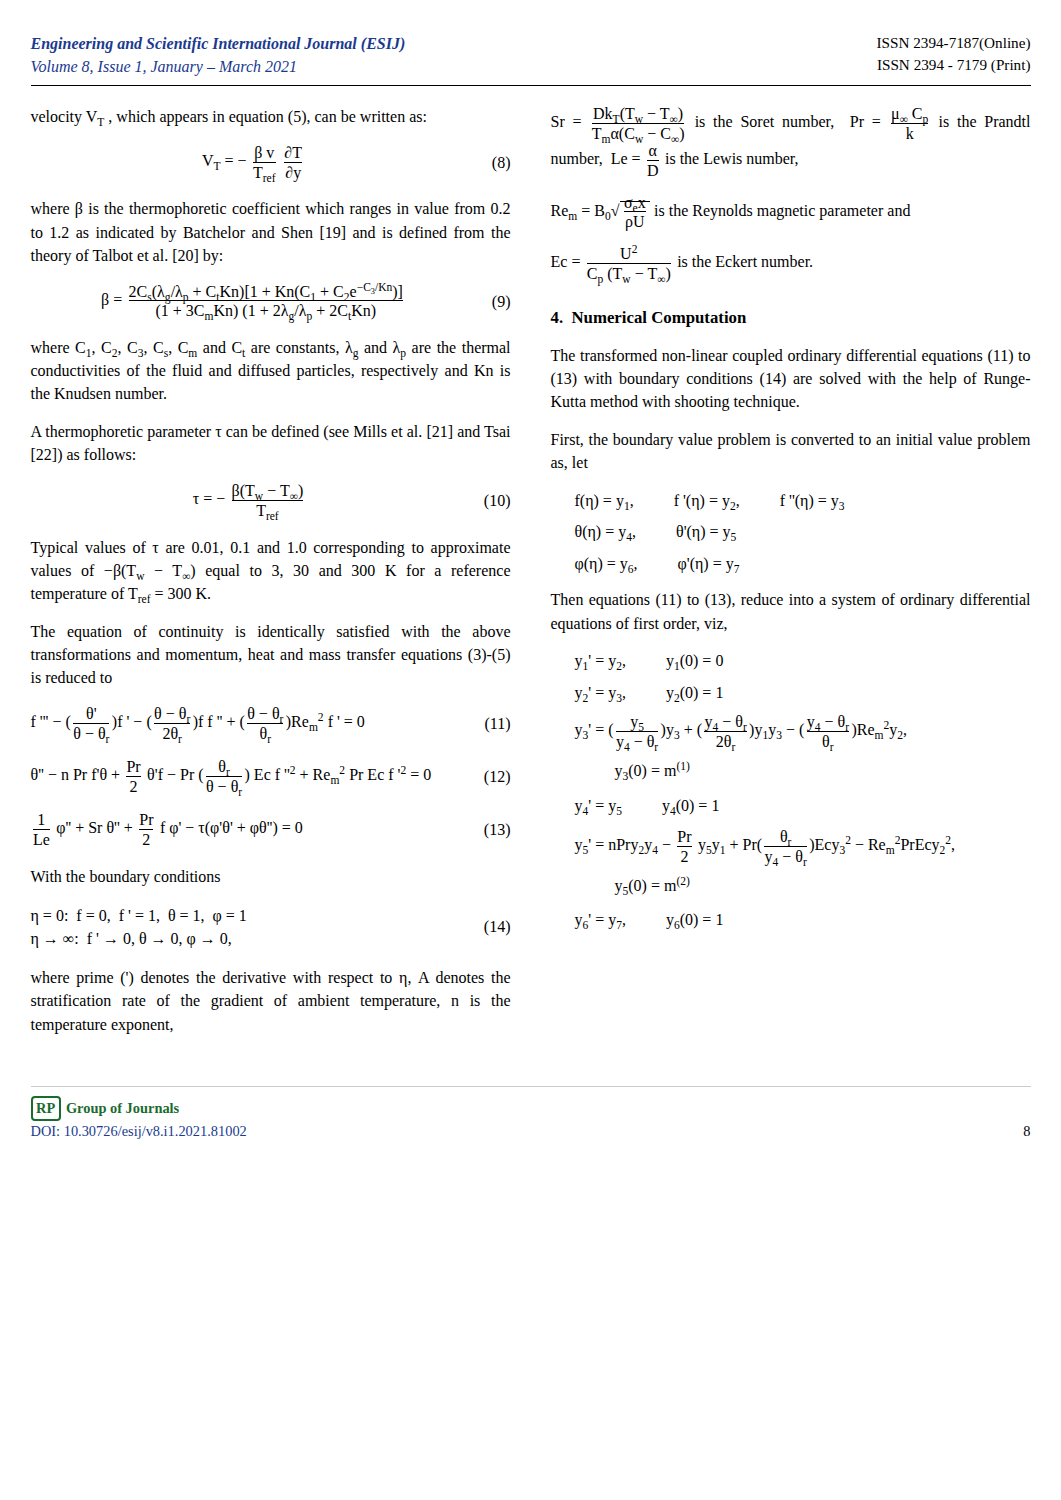Engineering and Scientific International Journal (ESIJ)
Volume 8, Issue 1, January – March 2021
ISSN 2394-7187(Online)
ISSN 2394 - 7179 (Print)
velocity VT , which appears in equation (5), can be written as:
VT = − β v Tref ∂T∂y
(8)
where β is the thermophoretic coefficient which ranges in value from 0.2 to 1.2 as indicated by Batchelor and Shen [19] and is defined from the theory of Talbot et al. [20] by:
β = 2Cs(λg/λp + CtKn)[1 + Kn(C1 + C2e−C3/Kn)] (1 + 3CmKn) (1 + 2λg/λp + 2CtKn)
(9)
where C1, C2, C3, Cs, Cm and Ct are constants, λg and λp are the thermal conductivities of the fluid and diffused particles, respectively and Kn is the Knudsen number.
A thermophoretic parameter τ can be defined (see Mills et al. [21] and Tsai [22]) as follows:
τ = − β(Tw − T∞) Tref
(10)
Typical values of τ are 0.01, 0.1 and 1.0 corresponding to approximate values of −β(Tw − T∞) equal to 3, 30 and 300 K for a reference temperature of Tref = 300 K.
The equation of continuity is identically satisfied with the above transformations and momentum, heat and mass transfer equations (3)-(5) is reduced to
f ''' − (θ'θ − θr)f ' − (θ − θr 2θr)f f '' + (θ − θr θr)Rem2 f ' = 0
(11)
θ'' − n Pr f'θ + Pr 2 θ'f − Pr (θr θ − θr) Ec f ''2 + Rem2 Pr Ec f '2 = 0
(12)
1 Le φ'' + Sr θ'' + Pr 2 f φ' − τ(φ'θ' + φθ'') = 0
(13)
With the boundary conditions
η = 0: f = 0, f ' = 1, θ = 1, φ = 1
η → ∞: f ' → 0, θ → 0, φ → 0,
(14)
where prime (') denotes the derivative with respect to η, A denotes the stratification rate of the gradient of ambient temperature, n is the temperature exponent,
Sr = DkT(Tw − T∞) Tmα(Cw − C∞) is the Soret number, Pr = μ∞ Cp k is the Prandtl number, Le = αD is the Lewis number,
Rem = B0√σex ρU is the Reynolds magnetic parameter and
Ec = U2 Cp (Tw − T∞) is the Eckert number.
4. Numerical Computation
The transformed non-linear coupled ordinary differential equations (11) to (13) with boundary conditions (14) are solved with the help of Runge-Kutta method with shooting technique.
First, the boundary value problem is converted to an initial value problem as, let
f(η) = y1, f '(η) = y2, f ''(η) = y3
θ(η) = y4, θ'(η) = y5
φ(η) = y6, φ'(η) = y7
Then equations (11) to (13), reduce into a system of ordinary differential equations of first order, viz,
y1' = y2, y1(0) = 0
y2' = y3, y2(0) = 1
y3' = (y5 y4 − θr)y3 + (y4 − θr 2θr)y1y3 − (y4 − θr θr)Rem2y2,
y3(0) = m(1)
y4' = y5 y4(0) = 1
y5' = nPry2y4 − Pr 2 y5y1 + Pr(θr y4 − θr)Ecy32 − Rem2PrEcy22,
y5(0) = m(2)
y6' = y7, y6(0) = 1
RPGroup of Journals
DOI: 10.30726/esij/v8.i1.2021.81002
8